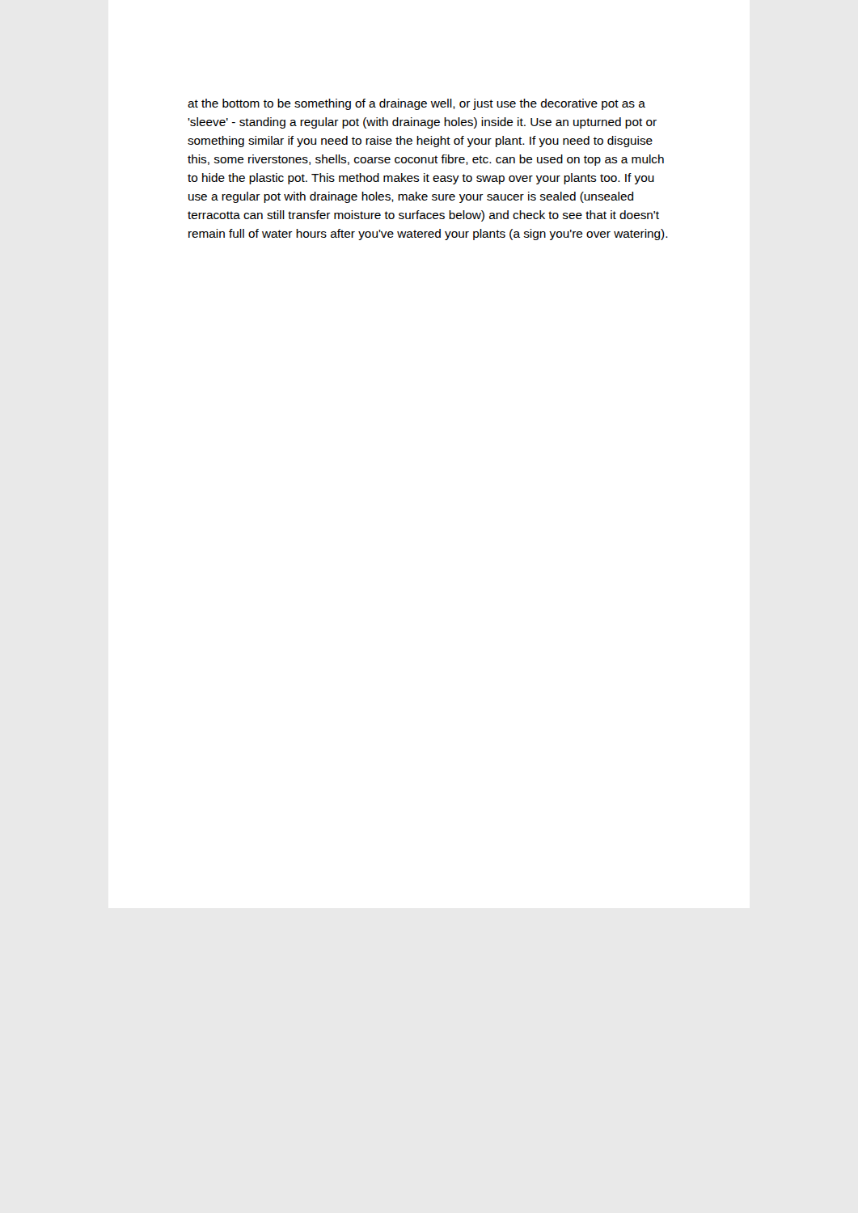at the bottom to be something of a drainage well, or just use the decorative pot as a 'sleeve' - standing a regular pot (with drainage holes) inside it. Use an upturned pot or something similar if you need to raise the height of your plant. If you need to disguise this, some riverstones, shells, coarse coconut fibre, etc. can be used on top as a mulch to hide the plastic pot. This method makes it easy to swap over your plants too. If you use a regular pot with drainage holes, make sure your saucer is sealed (unsealed terracotta can still transfer moisture to surfaces below) and check to see that it doesn't remain full of water hours after you've watered your plants (a sign you're over watering).